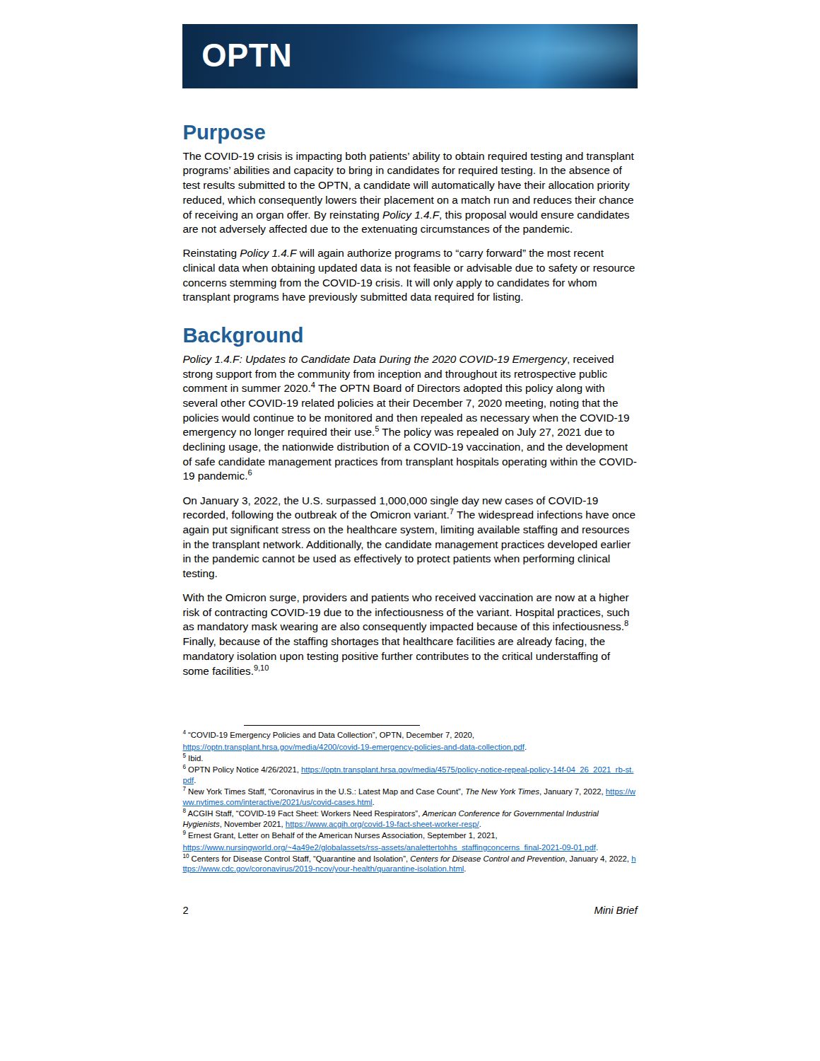OPTN
Purpose
The COVID-19 crisis is impacting both patients’ ability to obtain required testing and transplant programs’ abilities and capacity to bring in candidates for required testing. In the absence of test results submitted to the OPTN, a candidate will automatically have their allocation priority reduced, which consequently lowers their placement on a match run and reduces their chance of receiving an organ offer. By reinstating Policy 1.4.F, this proposal would ensure candidates are not adversely affected due to the extenuating circumstances of the pandemic.
Reinstating Policy 1.4.F will again authorize programs to “carry forward” the most recent clinical data when obtaining updated data is not feasible or advisable due to safety or resource concerns stemming from the COVID-19 crisis. It will only apply to candidates for whom transplant programs have previously submitted data required for listing.
Background
Policy 1.4.F: Updates to Candidate Data During the 2020 COVID-19 Emergency, received strong support from the community from inception and throughout its retrospective public comment in summer 2020.4 The OPTN Board of Directors adopted this policy along with several other COVID-19 related policies at their December 7, 2020 meeting, noting that the policies would continue to be monitored and then repealed as necessary when the COVID-19 emergency no longer required their use.5 The policy was repealed on July 27, 2021 due to declining usage, the nationwide distribution of a COVID-19 vaccination, and the development of safe candidate management practices from transplant hospitals operating within the COVID-19 pandemic.6
On January 3, 2022, the U.S. surpassed 1,000,000 single day new cases of COVID-19 recorded, following the outbreak of the Omicron variant.7 The widespread infections have once again put significant stress on the healthcare system, limiting available staffing and resources in the transplant network. Additionally, the candidate management practices developed earlier in the pandemic cannot be used as effectively to protect patients when performing clinical testing.
With the Omicron surge, providers and patients who received vaccination are now at a higher risk of contracting COVID-19 due to the infectiousness of the variant. Hospital practices, such as mandatory mask wearing are also consequently impacted because of this infectiousness.8 Finally, because of the staffing shortages that healthcare facilities are already facing, the mandatory isolation upon testing positive further contributes to the critical understaffing of some facilities.9,10
4 “COVID-19 Emergency Policies and Data Collection”, OPTN, December 7, 2020,
https://optn.transplant.hrsa.gov/media/4200/covid-19-emergency-policies-and-data-collection.pdf.
5 Ibid.
6 OPTN Policy Notice 4/26/2021, https://optn.transplant.hrsa.gov/media/4575/policy-notice-repeal-policy-14f-04_26_2021_rb-st.pdf.
7 New York Times Staff, “Coronavirus in the U.S.: Latest Map and Case Count”, The New York Times, January 7, 2022, https://www.nytimes.com/interactive/2021/us/covid-cases.html.
8 ACGIH Staff, “COVID-19 Fact Sheet: Workers Need Respirators”, American Conference for Governmental Industrial Hygienists, November 2021, https://www.acgih.org/covid-19-fact-sheet-worker-resp/.
9 Ernest Grant, Letter on Behalf of the American Nurses Association, September 1, 2021,
https://www.nursingworld.org/~4a49e2/globalassets/rss-assets/analettertohhs_staffingconcerns_final-2021-09-01.pdf.
10 Centers for Disease Control Staff, “Quarantine and Isolation”, Centers for Disease Control and Prevention, January 4, 2022, https://www.cdc.gov/coronavirus/2019-ncov/your-health/quarantine-isolation.html.
2
Mini Brief